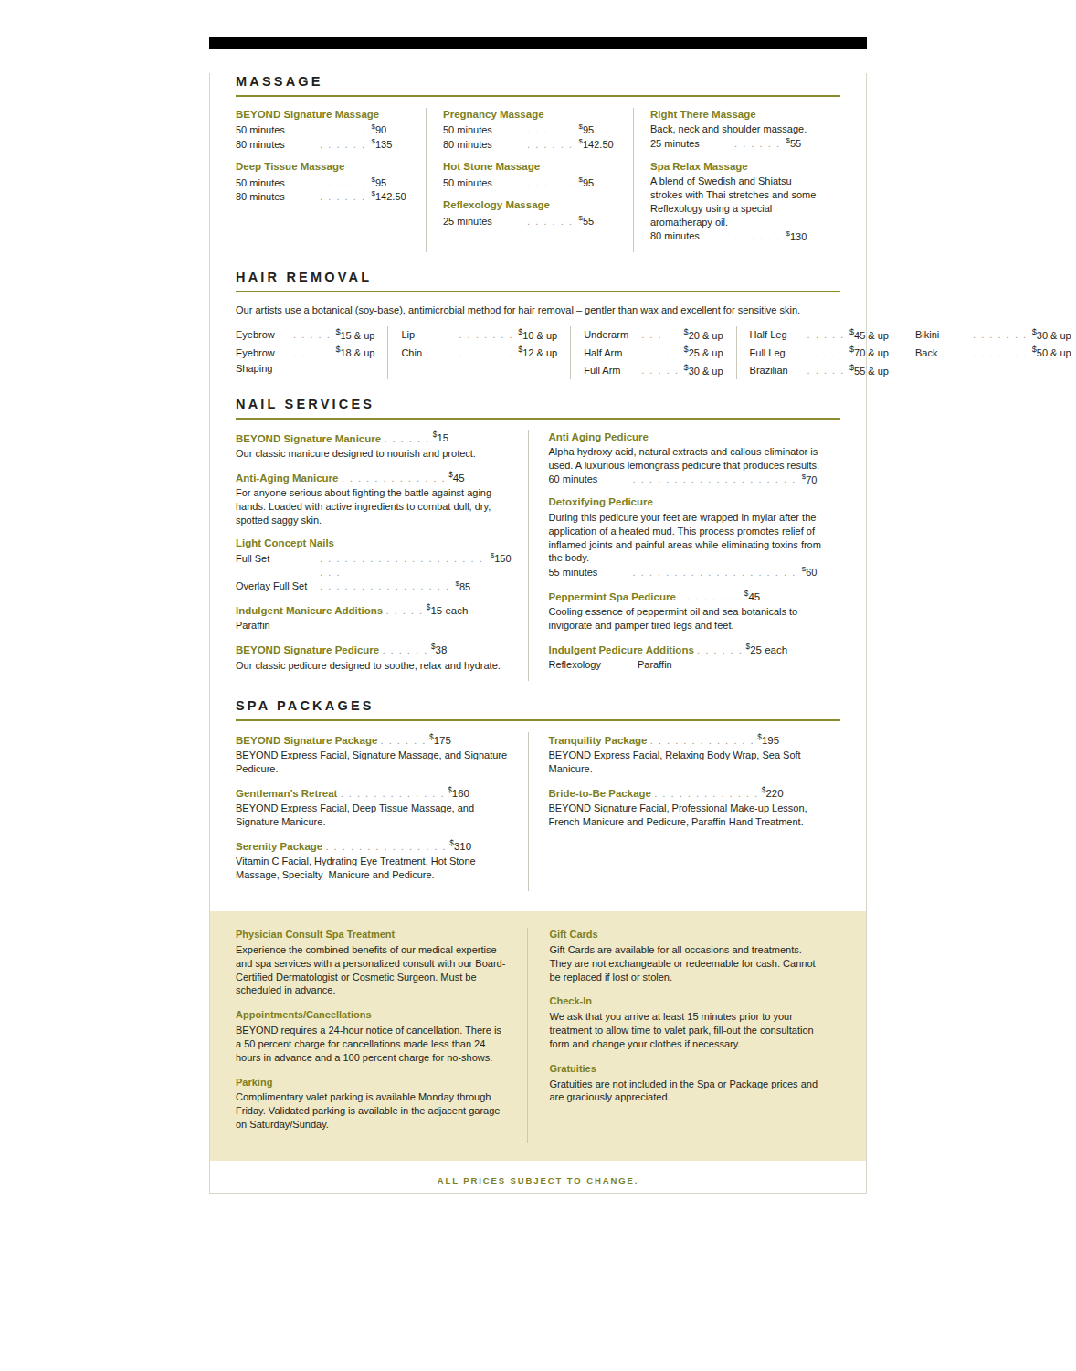Massage
BEYOND Signature Massage
50 minutes. . . . . .$90
80 minutes. . . . . .$135
Deep Tissue Massage
50 minutes. . . . . .$95
80 minutes. . . . . .$142.50
Pregnancy Massage
50 minutes. . . . . .$95
80 minutes. . . . . .$142.50
Hot Stone Massage
50 minutes. . . . . .$95
Reflexology Massage
25 minutes. . . . . .$55
Right There Massage
Back, neck and shoulder massage.
25 minutes. . . . . .$55
Spa Relax Massage
A blend of Swedish and Shiatsu strokes with Thai stretches and some Reflexology using a special aromatherapy oil.
80 minutes. . . . . .$130
Hair Removal
Our artists use a botanical (soy-base), antimicrobial method for hair removal – gentler than wax and excellent for sensitive skin.
Eyebrow. . . . .$15 & up
Eyebrow. . . . .$18 & up
Shaping
Lip. . . . . . .$10 & up
Chin. . . . . . .$12 & up
Underarm. . .$20 & up
Half Arm. . . .$25 & up
Full Arm. . . . .$30 & up
Half Leg. . . . .$45 & up
Full Leg. . . . .$70 & up
Brazilian. . . . .$55 & up
Bikini. . . . . . .$30 & up
Back. . . . . . .$50 & up
Nail Services
BEYOND Signature Manicure . . . . . . $15
Our classic manicure designed to nourish and protect.
Anti-Aging Manicure . . . . . . . . . . . . . $45
For anyone serious about fighting the battle against aging hands. Loaded with active ingredients to combat dull, dry, spotted saggy skin.
Light Concept Nails
Full Set. . . . . . . . . . . . . . . . . . . . . . .$150
Overlay Full Set. . . . . . . . . . . . . . . .$85
Indulgent Manicure Additions . . . . . $15 each
Paraffin
BEYOND Signature Pedicure . . . . . . $38
Our classic pedicure designed to soothe, relax and hydrate.
Anti Aging Pedicure
Alpha hydroxy acid, natural extracts and callous eliminator is used. A luxurious lemongrass pedicure that produces results.
60 minutes. . . . . . . . . . . . . . . . . . . .$70
Detoxifying Pedicure
During this pedicure your feet are wrapped in mylar after the application of a heated mud. This process promotes relief of inflamed joints and painful areas while eliminating toxins from the body.
55 minutes. . . . . . . . . . . . . . . . . . . .$60
Peppermint Spa Pedicure . . . . . . . . $45
Cooling essence of peppermint oil and sea botanicals to invigorate and pamper tired legs and feet.
Indulgent Pedicure Additions . . . . . . $25 each
Reflexology Paraffin
Spa Packages
BEYOND Signature Package . . . . . . $175
BEYOND Express Facial, Signature Massage, and Signature Pedicure.
Gentleman’s Retreat . . . . . . . . . . . . . $160
BEYOND Express Facial, Deep Tissue Massage, and Signature Manicure.
Serenity Package . . . . . . . . . . . . . . . $310
Vitamin C Facial, Hydrating Eye Treatment, Hot Stone Massage, Specialty Manicure and Pedicure.
Tranquility Package . . . . . . . . . . . . . $195
BEYOND Express Facial, Relaxing Body Wrap, Sea Soft Manicure.
Bride-to-Be Package . . . . . . . . . . . . . $220
BEYOND Signature Facial, Professional Make-up Lesson, French Manicure and Pedicure, Paraffin Hand Treatment.
Physician Consult Spa Treatment
Experience the combined benefits of our medical expertise and spa services with a personalized consult with our Board-Certified Dermatologist or Cosmetic Surgeon. Must be scheduled in advance.
Appointments/Cancellations
BEYOND requires a 24-hour notice of cancellation. There is a 50 percent charge for cancellations made less than 24 hours in advance and a 100 percent charge for no-shows.
Parking
Complimentary valet parking is available Monday through Friday. Validated parking is available in the adjacent garage on Saturday/Sunday.
Gift Cards
Gift Cards are available for all occasions and treatments. They are not exchangeable or redeemable for cash. Cannot be replaced if lost or stolen.
Check-In
We ask that you arrive at least 15 minutes prior to your treatment to allow time to valet park, fill-out the consultation form and change your clothes if necessary.
Gratuities
Gratuities are not included in the Spa or Package prices and are graciously appreciated.
ALL PRICES SUBJECT TO CHANGE.